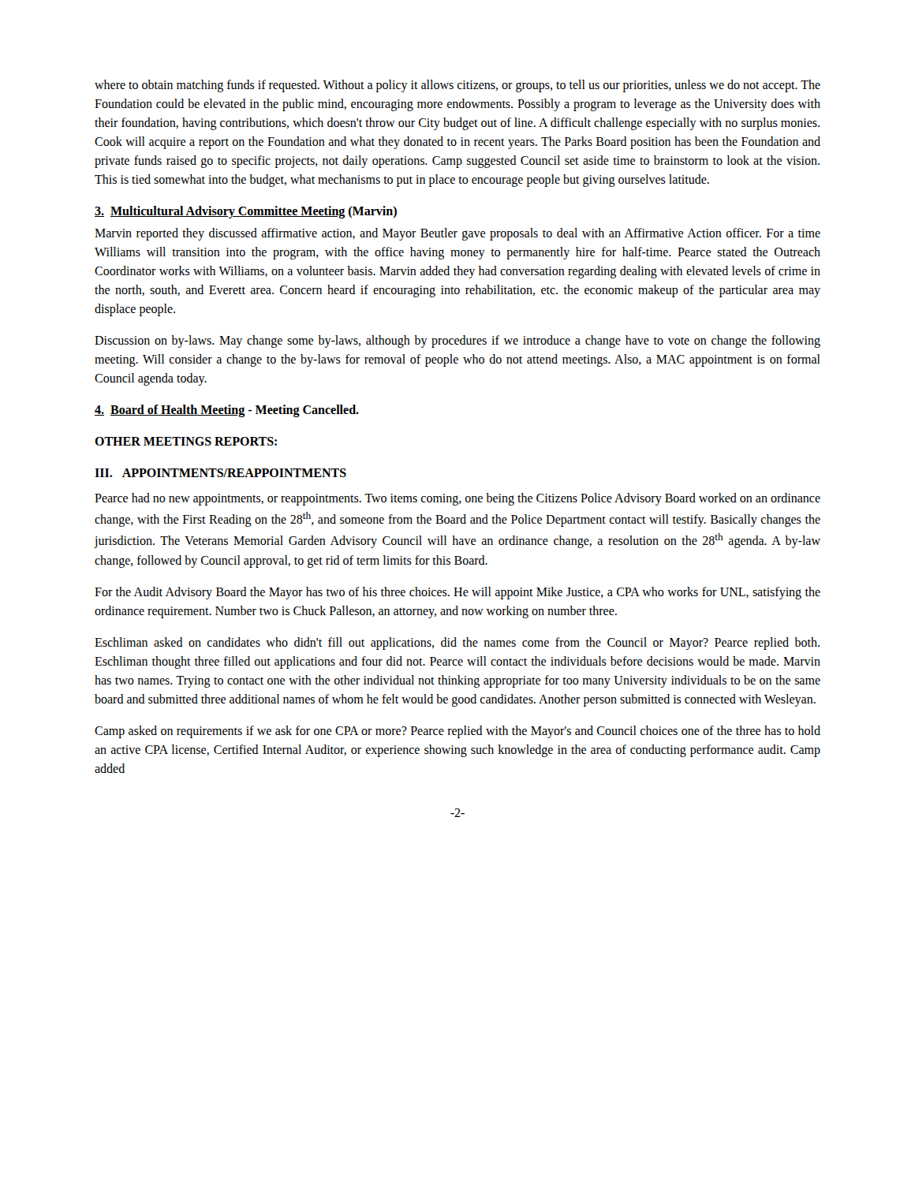where to obtain matching funds if requested. Without a policy it allows citizens, or groups, to tell us our priorities, unless we do not accept. The Foundation could be elevated in the public mind, encouraging more endowments. Possibly a program to leverage as the University does with their foundation, having contributions, which doesn't throw our City budget out of line. A difficult challenge especially with no surplus monies. Cook will acquire a report on the Foundation and what they donated to in recent years. The Parks Board position has been the Foundation and private funds raised go to specific projects, not daily operations. Camp suggested Council set aside time to brainstorm to look at the vision. This is tied somewhat into the budget, what mechanisms to put in place to encourage people but giving ourselves latitude.
3. Multicultural Advisory Committee Meeting (Marvin)
Marvin reported they discussed affirmative action, and Mayor Beutler gave proposals to deal with an Affirmative Action officer. For a time Williams will transition into the program, with the office having money to permanently hire for half-time. Pearce stated the Outreach Coordinator works with Williams, on a volunteer basis. Marvin added they had conversation regarding dealing with elevated levels of crime in the north, south, and Everett area. Concern heard if encouraging into rehabilitation, etc. the economic makeup of the particular area may displace people.
Discussion on by-laws. May change some by-laws, although by procedures if we introduce a change have to vote on change the following meeting. Will consider a change to the by-laws for removal of people who do not attend meetings. Also, a MAC appointment is on formal Council agenda today.
4. Board of Health Meeting - Meeting Cancelled.
OTHER MEETINGS REPORTS:
III. APPOINTMENTS/REAPPOINTMENTS
Pearce had no new appointments, or reappointments. Two items coming, one being the Citizens Police Advisory Board worked on an ordinance change, with the First Reading on the 28th, and someone from the Board and the Police Department contact will testify. Basically changes the jurisdiction. The Veterans Memorial Garden Advisory Council will have an ordinance change, a resolution on the 28th agenda. A by-law change, followed by Council approval, to get rid of term limits for this Board.
For the Audit Advisory Board the Mayor has two of his three choices. He will appoint Mike Justice, a CPA who works for UNL, satisfying the ordinance requirement. Number two is Chuck Palleson, an attorney, and now working on number three.
Eschliman asked on candidates who didn't fill out applications, did the names come from the Council or Mayor? Pearce replied both. Eschliman thought three filled out applications and four did not. Pearce will contact the individuals before decisions would be made. Marvin has two names. Trying to contact one with the other individual not thinking appropriate for too many University individuals to be on the same board and submitted three additional names of whom he felt would be good candidates. Another person submitted is connected with Wesleyan.
Camp asked on requirements if we ask for one CPA or more? Pearce replied with the Mayor's and Council choices one of the three has to hold an active CPA license, Certified Internal Auditor, or experience showing such knowledge in the area of conducting performance audit. Camp added
-2-